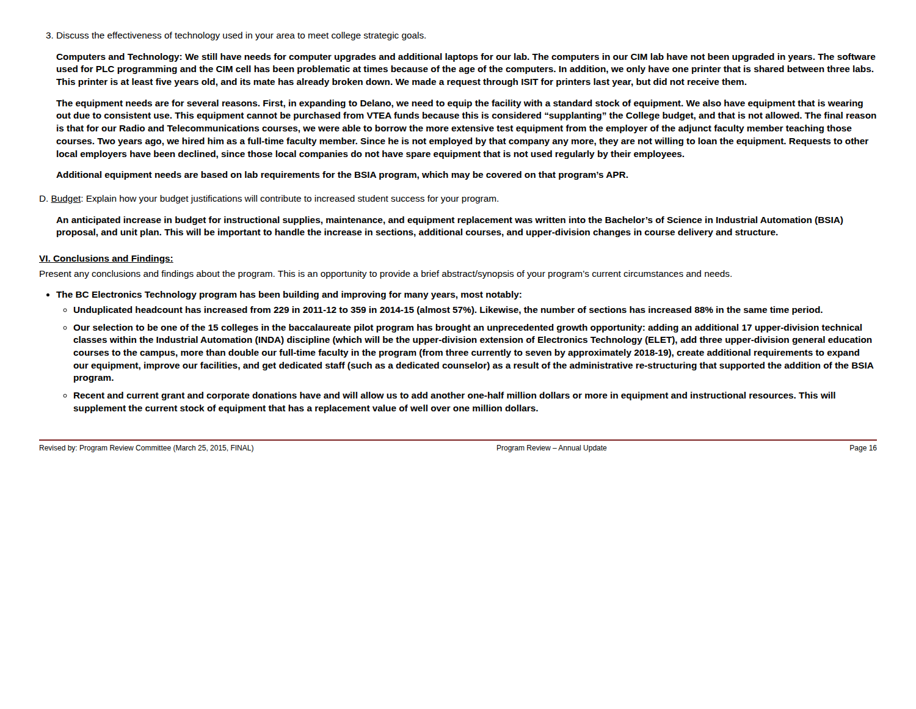Discuss the effectiveness of technology used in your area to meet college strategic goals.
Computers and Technology: We still have needs for computer upgrades and additional laptops for our lab. The computers in our CIM lab have not been upgraded in years. The software used for PLC programming and the CIM cell has been problematic at times because of the age of the computers. In addition, we only have one printer that is shared between three labs. This printer is at least five years old, and its mate has already broken down. We made a request through ISIT for printers last year, but did not receive them.
The equipment needs are for several reasons. First, in expanding to Delano, we need to equip the facility with a standard stock of equipment. We also have equipment that is wearing out due to consistent use. This equipment cannot be purchased from VTEA funds because this is considered “supplanting” the College budget, and that is not allowed. The final reason is that for our Radio and Telecommunications courses, we were able to borrow the more extensive test equipment from the employer of the adjunct faculty member teaching those courses. Two years ago, we hired him as a full-time faculty member. Since he is not employed by that company any more, they are not willing to loan the equipment. Requests to other local employers have been declined, since those local companies do not have spare equipment that is not used regularly by their employees.
Additional equipment needs are based on lab requirements for the BSIA program, which may be covered on that program’s APR.
D. Budget: Explain how your budget justifications will contribute to increased student success for your program.
An anticipated increase in budget for instructional supplies, maintenance, and equipment replacement was written into the Bachelor’s of Science in Industrial Automation (BSIA) proposal, and unit plan. This will be important to handle the increase in sections, additional courses, and upper-division changes in course delivery and structure.
VI. Conclusions and Findings:
Present any conclusions and findings about the program. This is an opportunity to provide a brief abstract/synopsis of your program’s current circumstances and needs.
The BC Electronics Technology program has been building and improving for many years, most notably:
Unduplicated headcount has increased from 229 in 2011-12 to 359 in 2014-15 (almost 57%). Likewise, the number of sections has increased 88% in the same time period.
Our selection to be one of the 15 colleges in the baccalaureate pilot program has brought an unprecedented growth opportunity: adding an additional 17 upper-division technical classes within the Industrial Automation (INDA) discipline (which will be the upper-division extension of Electronics Technology (ELET), add three upper-division general education courses to the campus, more than double our full-time faculty in the program (from three currently to seven by approximately 2018-19), create additional requirements to expand our equipment, improve our facilities, and get dedicated staff (such as a dedicated counselor) as a result of the administrative re-structuring that supported the addition of the BSIA program.
Recent and current grant and corporate donations have and will allow us to add another one-half million dollars or more in equipment and instructional resources. This will supplement the current stock of equipment that has a replacement value of well over one million dollars.
Revised by: Program Review Committee (March 25, 2015, FINAL)
Program Review – Annual Update
Page 16